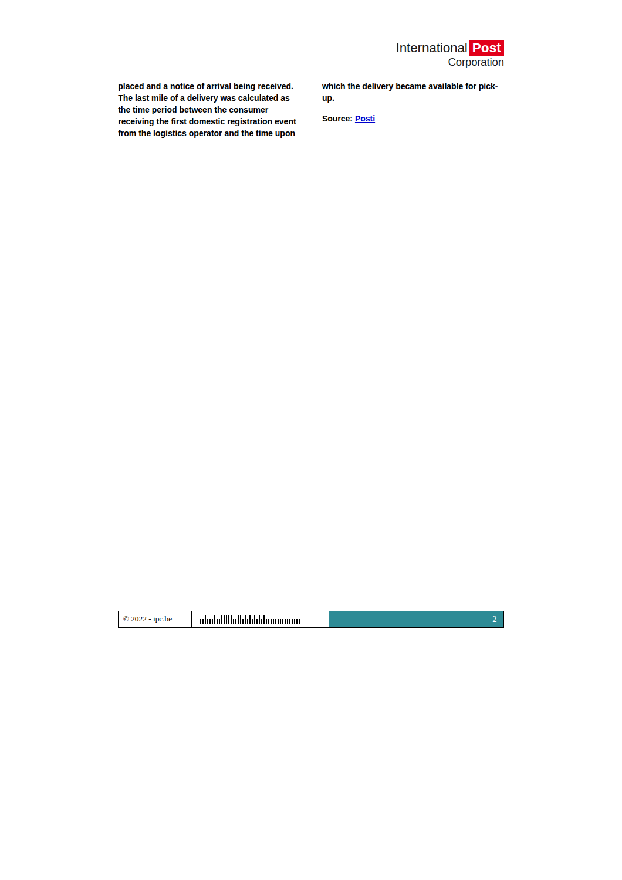International Post
Corporation
placed and a notice of arrival being received. The last mile of a delivery was calculated as the time period between the consumer receiving the first domestic registration event from the logistics operator and the time upon
which the delivery became available for pick-up.
Source: Posti
© 2022 - ipc.be
2